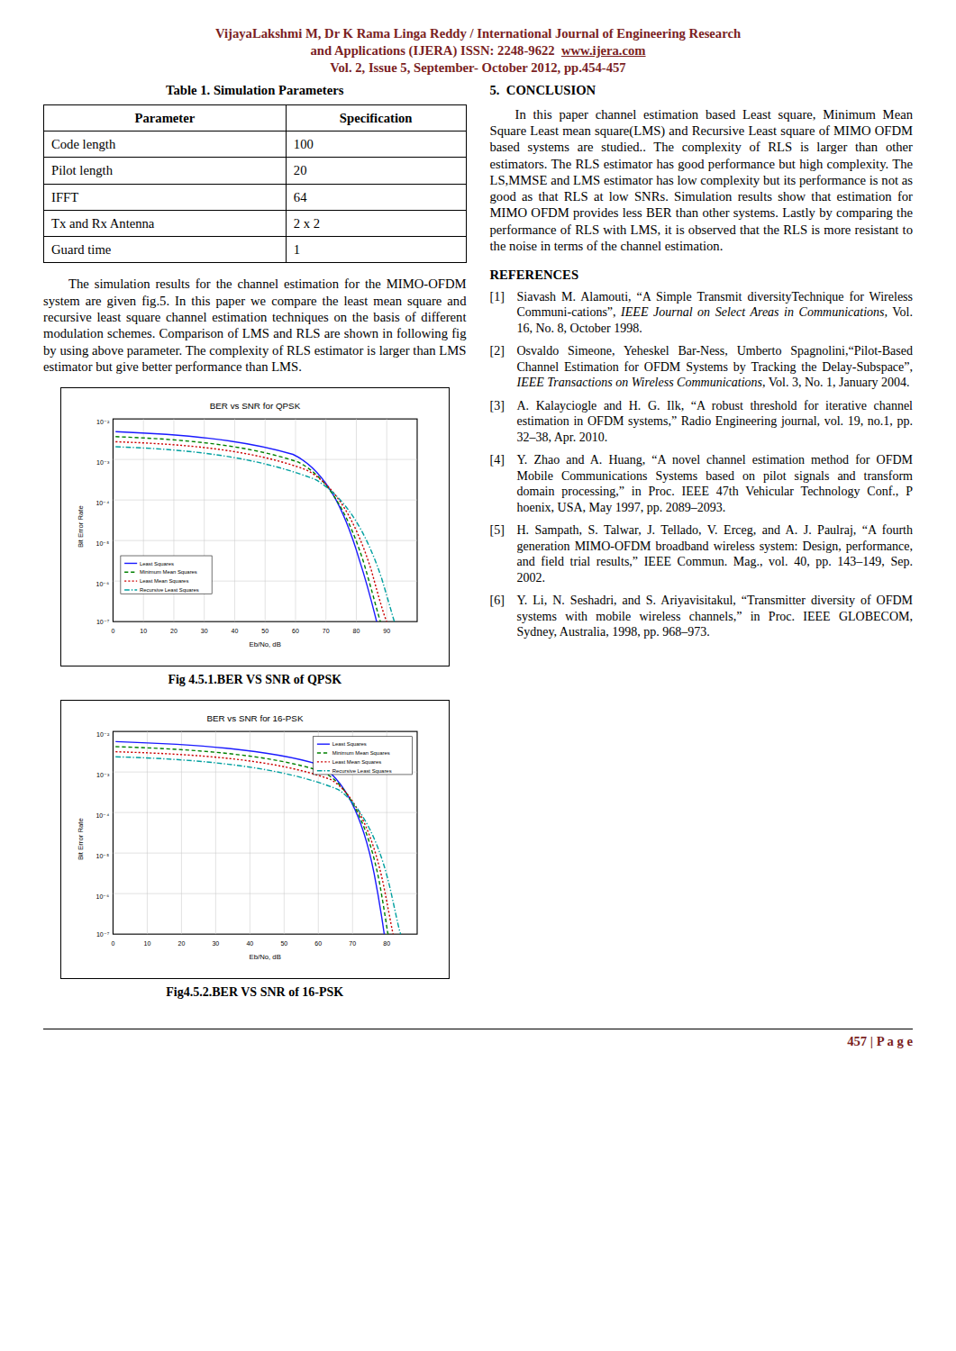VijayaLakshmi M, Dr K Rama Linga Reddy / International Journal of Engineering Research
and Applications (IJERA) ISSN: 2248-9622 www.ijera.com
Vol. 2, Issue 5, September- October 2012, pp.454-457
Table 1. Simulation Parameters
| Parameter | Specification |
| --- | --- |
| Code length | 100 |
| Pilot length | 20 |
| IFFT | 64 |
| Tx and Rx Antenna | 2 x 2 |
| Guard time | 1 |
The simulation results for the channel estimation for the MIMO-OFDM system are given fig.5. In this paper we compare the least mean square and recursive least square channel estimation techniques on the basis of different modulation schemes. Comparison of LMS and RLS are shown in following fig by using above parameter. The complexity of RLS estimator is larger than LMS estimator but give better performance than LMS.
BER vs SNR for QPSK 10⁻² 10⁻³ 10⁻⁴ 10⁻⁵ 10⁻⁶ 10⁻⁷ Bit Error Rate 0 10 20 30 40 50 60 70 80 90 Eb/No, dB Least Squares Minimum Mean Squares Least Mean Squares Recursive Least Squares
Fig 4.5.1.BER VS SNR of QPSK
BER vs SNR for 16-PSK 10⁻² 10⁻³ 10⁻⁴ 10⁻⁵ 10⁻⁶ 10⁻⁷ Bit Error Rate 0 10 20 30 40 50 60 70 80 Eb/No, dB Least Squares Minimum Mean Squares Least Mean Squares Recursive Least Squares
Fig4.5.2.BER VS SNR of 16-PSK
5. CONCLUSION
In this paper channel estimation based Least square, Minimum Mean Square Least mean square(LMS) and Recursive Least square of MIMO OFDM based systems are studied.. The complexity of RLS is larger than other estimators. The RLS estimator has good performance but high complexity. The LS,MMSE and LMS estimator has low complexity but its performance is not as good as that RLS at low SNRs. Simulation results show that estimation for MIMO OFDM provides less BER than other systems. Lastly by comparing the performance of RLS with LMS, it is observed that the RLS is more resistant to the noise in terms of the channel estimation.
REFERENCES
[1] Siavash M. Alamouti, “A Simple Transmit diversityTechnique for Wireless Communi-cations”, IEEE Journal on Select Areas in Communications, Vol. 16, No. 8, October 1998.
[2] Osvaldo Simeone, Yeheskel Bar-Ness, Umberto Spagnolini,“Pilot-Based Channel Estimation for OFDM Systems by Tracking the Delay-Subspace”, IEEE Transactions on Wireless Communications, Vol. 3, No. 1, January 2004.
[3] A. Kalayciogle and H. G. Ilk, “A robust threshold for iterative channel estimation in OFDM systems,” Radio Engineering journal, vol. 19, no.1, pp. 32–38, Apr. 2010.
[4] Y. Zhao and A. Huang, “A novel channel estimation method for OFDM Mobile Communications Systems based on pilot signals and transform domain processing,” in Proc. IEEE 47th Vehicular Technology Conf., P hoenix, USA, May 1997, pp. 2089–2093.
[5] H. Sampath, S. Talwar, J. Tellado, V. Erceg, and A. J. Paulraj, “A fourth generation MIMO-OFDM broadband wireless system: Design, performance, and field trial results,” IEEE Commun. Mag., vol. 40, pp. 143–149, Sep. 2002.
[6] Y. Li, N. Seshadri, and S. Ariyavisitakul, “Transmitter diversity of OFDM systems with mobile wireless channels,” in Proc. IEEE GLOBECOM, Sydney, Australia, 1998, pp. 968–973.
457 | P a g e